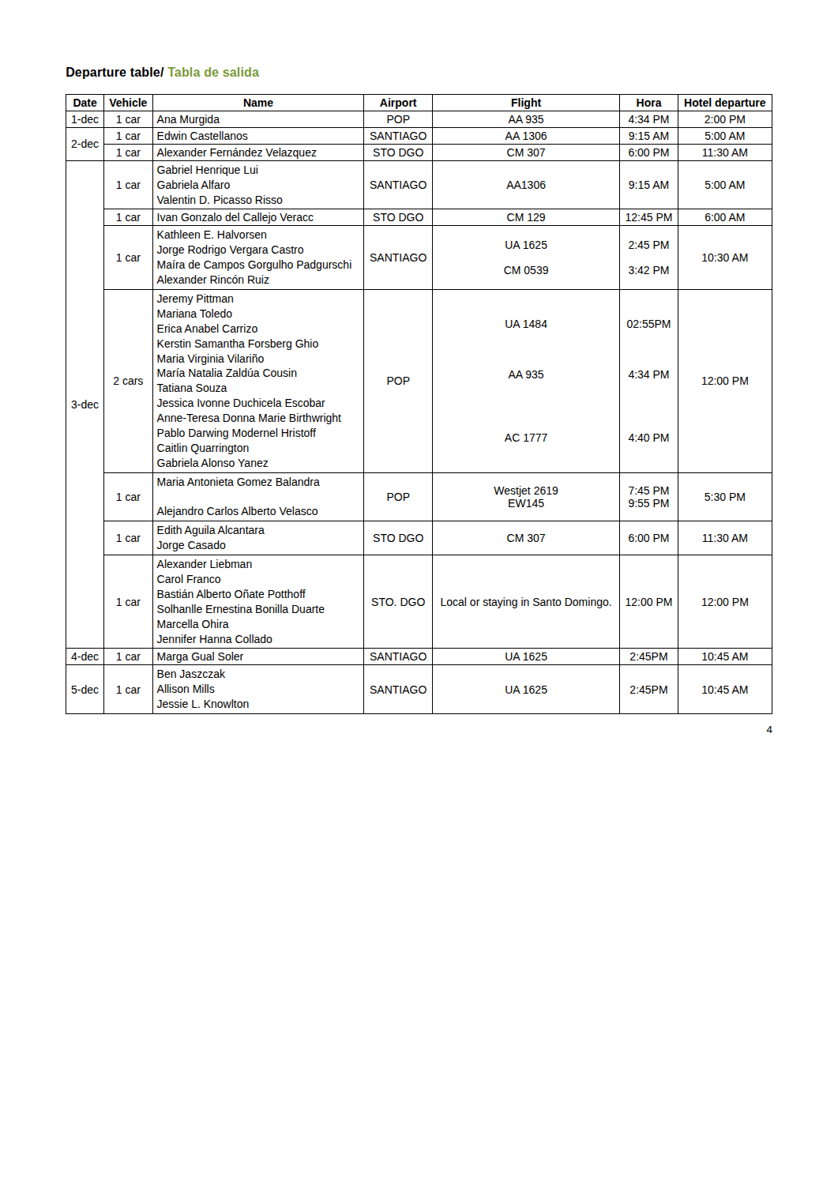Departure table/ Tabla de salida
| Date | Vehicle | Name | Airport | Flight | Hora | Hotel departure |
| --- | --- | --- | --- | --- | --- | --- |
| 1-dec | 1 car | Ana Murgida | POP | AA 935 | 4:34 PM | 2:00 PM |
| 2-dec | 1 car | Edwin Castellanos | SANTIAGO | AA 1306 | 9:15 AM | 5:00 AM |
| 1 car | Alexander Fernández Velazquez | STO DGO | CM 307 | 6:00 PM | 11:30 AM |
| 3-dec | 1 car | Gabriel Henrique Lui Gabriela Alfaro Valentin D. Picasso Risso | SANTIAGO | AA1306 | 9:15 AM | 5:00 AM |
| 1 car | Ivan Gonzalo del Callejo Veracc | STO DGO | CM 129 | 12:45 PM | 6:00 AM |
| 1 car | Kathleen E. Halvorsen Jorge Rodrigo Vergara Castro Maíra de Campos Gorgulho Padgurschi Alexander Rincón Ruiz | SANTIAGO | UA 1625 CM 0539 | 2:45 PM 3:42 PM | 10:30 AM |
| 2 cars | Jeremy Pittman Mariana Toledo Erica Anabel Carrizo Kerstin Samantha Forsberg Ghio Maria Virginia Vilariño María Natalia Zaldúa Cousin Tatiana Souza Jessica Ivonne Duchicela Escobar Anne-Teresa Donna Marie Birthwright Pablo Darwing Modernel Hristoff Caitlin Quarrington Gabriela Alonso Yanez | POP | UA 1484 AA 935 AC 1777 | 02:55PM 4:34 PM 4:40 PM | 12:00 PM |
| 1 car | Maria Antonieta Gomez Balandra Alejandro Carlos Alberto Velasco | POP | Westjet 2619 EW145 | 7:45 PM 9:55 PM | 5:30 PM |
| 1 car | Edith Aguila Alcantara Jorge Casado | STO DGO | CM 307 | 6:00 PM | 11:30 AM |
| 1 car | Alexander Liebman Carol Franco Bastián Alberto Oñate Potthoff Solhanlle Ernestina Bonilla Duarte Marcella Ohira Jennifer Hanna Collado | STO. DGO | Local or staying in Santo Domingo. | 12:00 PM | 12:00 PM |
| 4-dec | 1 car | Marga Gual Soler | SANTIAGO | UA 1625 | 2:45PM | 10:45 AM |
| 5-dec | 1 car | Ben Jaszczak Allison Mills Jessie L. Knowlton | SANTIAGO | UA 1625 | 2:45PM | 10:45 AM |
4